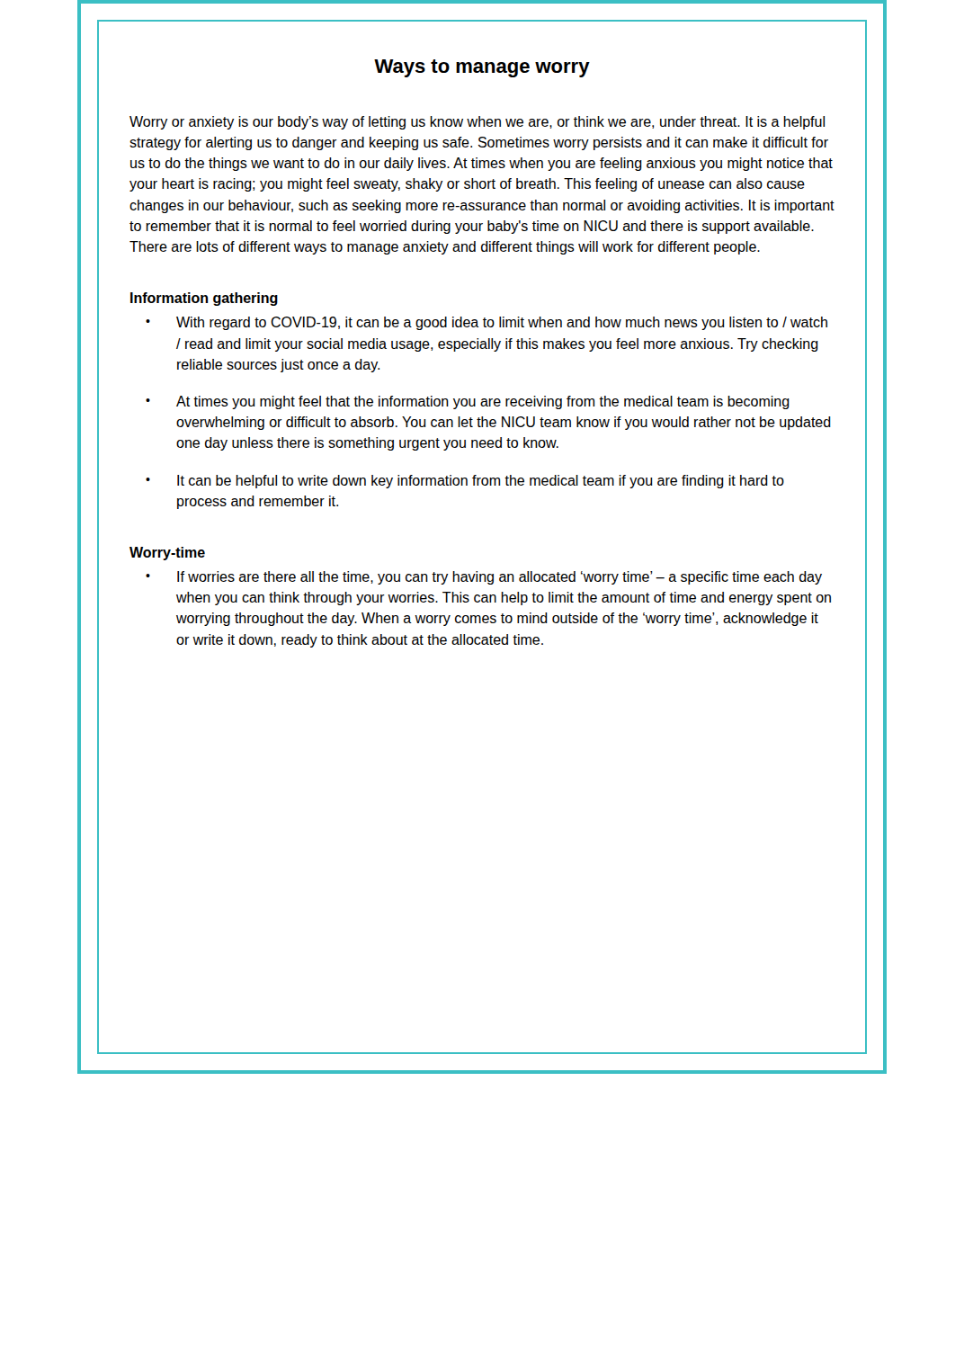Ways to manage worry
Worry or anxiety is our body’s way of letting us know when we are, or think we are, under threat. It is a helpful strategy for alerting us to danger and keeping us safe. Sometimes worry persists and it can make it difficult for us to do the things we want to do in our daily lives. At times when you are feeling anxious you might notice that your heart is racing; you might feel sweaty, shaky or short of breath. This feeling of unease can also cause changes in our behaviour, such as seeking more re-assurance than normal or avoiding activities. It is important to remember that it is normal to feel worried during your baby's time on NICU and there is support available. There are lots of different ways to manage anxiety and different things will work for different people.
Information gathering
With regard to COVID-19, it can be a good idea to limit when and how much news you listen to / watch / read and limit your social media usage, especially if this makes you feel more anxious. Try checking reliable sources just once a day.
At times you might feel that the information you are receiving from the medical team is becoming overwhelming or difficult to absorb. You can let the NICU team know if you would rather not be updated one day unless there is something urgent you need to know.
It can be helpful to write down key information from the medical team if you are finding it hard to process and remember it.
Worry-time
If worries are there all the time, you can try having an allocated ‘worry time’ – a specific time each day when you can think through your worries. This can help to limit the amount of time and energy spent on worrying throughout the day. When a worry comes to mind outside of the ‘worry time’, acknowledge it or write it down, ready to think about at the allocated time.